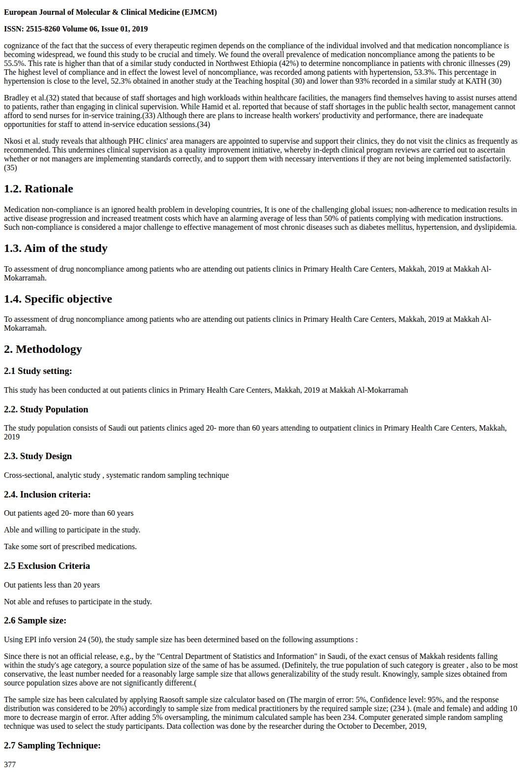European Journal of Molecular & Clinical Medicine (EJMCM)
ISSN: 2515-8260 Volume 06, Issue 01, 2019
cognizance of the fact that the success of every therapeutic regimen depends on the compliance of the individual involved and that medication noncompliance is becoming widespread, we found this study to be crucial and timely. We found the overall prevalence of medication noncompliance among the patients to be 55.5%. This rate is higher than that of a similar study conducted in Northwest Ethiopia (42%) to determine noncompliance in patients with chronic illnesses (29) The highest level of compliance and in effect the lowest level of noncompliance, was recorded among patients with hypertension, 53.3%. This percentage in hypertension is close to the level, 52.3% obtained in another study at the Teaching hospital (30) and lower than 93% recorded in a similar study at KATH (30)
Bradley et al.(32) stated that because of staff shortages and high workloads within healthcare facilities, the managers find themselves having to assist nurses attend to patients, rather than engaging in clinical supervision. While Hamid et al. reported that because of staff shortages in the public health sector, management cannot afford to send nurses for in-service training.(33) Although there are plans to increase health workers' productivity and performance, there are inadequate opportunities for staff to attend in-service education sessions.(34)
Nkosi et al. study reveals that although PHC clinics' area managers are appointed to supervise and support their clinics, they do not visit the clinics as frequently as recommended. This undermines clinical supervision as a quality improvement initiative, whereby in-depth clinical program reviews are carried out to ascertain whether or not managers are implementing standards correctly, and to support them with necessary interventions if they are not being implemented satisfactorily. (35)
1.2. Rationale
Medication non-compliance is an ignored health problem in developing countries, It is one of the challenging global issues; non-adherence to medication results in active disease progression and increased treatment costs which have an alarming average of less than 50% of patients complying with medication instructions. Such non-compliance is considered a major challenge to effective management of most chronic diseases such as diabetes mellitus, hypertension, and dyslipidemia.
1.3. Aim of the study
To assessment of drug noncompliance among patients who are attending out patients clinics in Primary Health Care Centers, Makkah, 2019 at Makkah Al-Mokarramah.
1.4. Specific objective
To assessment of drug noncompliance among patients who are attending out patients clinics in Primary Health Care Centers, Makkah, 2019 at Makkah Al-Mokarramah.
2. Methodology
2.1 Study setting:
This study has been conducted at out patients clinics in Primary Health Care Centers, Makkah, 2019 at Makkah Al-Mokarramah
2.2. Study Population
The study population consists of Saudi out patients clinics aged 20- more than 60 years attending to outpatient clinics in Primary Health Care Centers, Makkah, 2019
2.3. Study Design
Cross-sectional, analytic study , systematic random sampling technique
2.4. Inclusion criteria:
Out patients aged 20- more than 60 years
Able and willing to participate in the study.
Take some sort of prescribed medications.
2.5 Exclusion Criteria
Out patients less than 20 years
Not able and refuses to participate in the study.
2.6 Sample size:
Using EPI info version 24 (50), the study sample size has been determined based on the following assumptions :
Since there is not an official release, e.g., by the "Central Department of Statistics and Information" in Saudi, of the exact census of Makkah residents falling within the study's age category, a source population size of the same of has be assumed. (Definitely, the true population of such category is greater , also to be most conservative, the least number needed for a reasonably large sample size that allows generalizability of the study result. Knowingly, sample sizes obtained from source population sizes above are not significantly different.(
The sample size has been calculated by applying Raosoft sample size calculator based on (The margin of error: 5%, Confidence level: 95%, and the response distribution was considered to be 20%) accordingly to sample size from medical practitioners by the required sample size; (234 ). (male and female) and adding 10 more to decrease margin of error. After adding 5% oversampling, the minimum calculated sample has been 234. Computer generated simple random sampling technique was used to select the study participants. Data collection was done by the researcher during the October to December, 2019,
2.7 Sampling Technique:
377